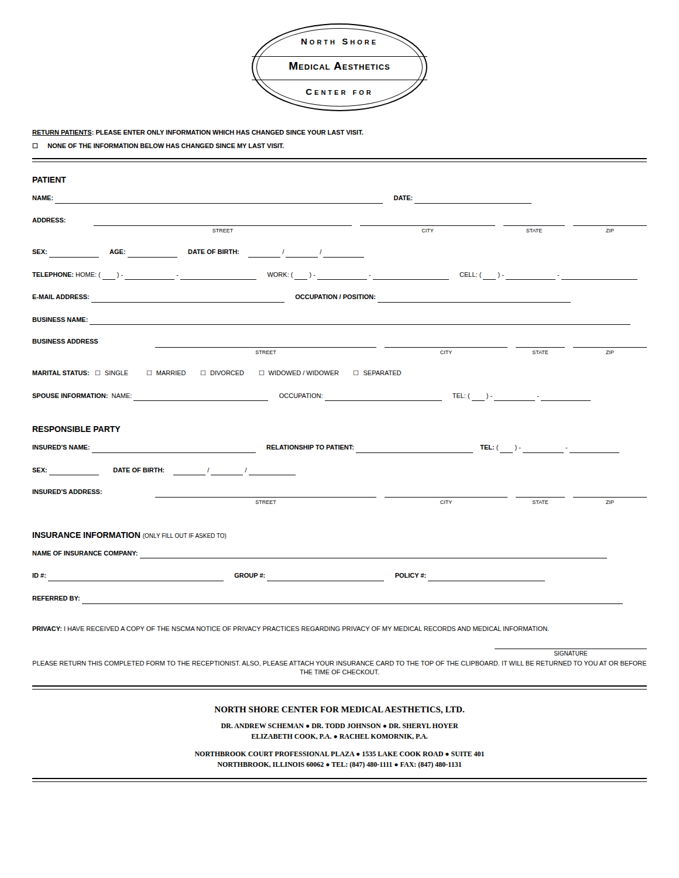North Shore
Medical Aesthetics
Center for
RETURN PATIENTS: PLEASE ENTER ONLY INFORMATION WHICH HAS CHANGED SINCE YOUR LAST VISIT.
☐ NONE OF THE INFORMATION BELOW HAS CHANGED SINCE MY LAST VISIT.
PATIENT
NAME: DATE:
| ADDRESS: | | | | | | | |
| | STREET | | CITY | | STATE | | ZIP |
SEX: AGE: DATE OF BIRTH: / /
TELEPHONE: HOME: ( ) - - WORK: ( ) - - CELL: ( ) - -
E-MAIL ADDRESS: OCCUPATION / POSITION:
BUSINESS NAME:
| BUSINESS ADDRESS | | | | | | | |
| | STREET | | CITY | | STATE | | ZIP |
MARITAL STATUS: ☐ SINGLE ☐ MARRIED ☐ DIVORCED ☐ WIDOWED / WIDOWER ☐ SEPARATED
SPOUSE INFORMATION: NAME: OCCUPATION: TEL: ( ) - -
RESPONSIBLE PARTY
INSURED'S NAME: RELATIONSHIP TO PATIENT: TEL: ( ) - -
SEX: DATE OF BIRTH: / /
| INSURED'S ADDRESS: | | | | | | | |
| | STREET | | CITY | | STATE | | ZIP |
INSURANCE INFORMATION (ONLY FILL OUT IF ASKED TO)
NAME OF INSURANCE COMPANY:
ID #: GROUP #: POLICY #:
REFERRED BY:
PRIVACY: I HAVE RECEIVED A COPY OF THE NSCMA NOTICE OF PRIVACY PRACTICES REGARDING PRIVACY OF MY MEDICAL RECORDS AND MEDICAL INFORMATION.
SIGNATURE
PLEASE RETURN THIS COMPLETED FORM TO THE RECEPTIONIST. ALSO, PLEASE ATTACH YOUR INSURANCE CARD TO THE TOP OF THE CLIPBOARD. IT WILL BE RETURNED TO YOU AT OR BEFORE THE TIME OF CHECKOUT.
NORTH SHORE CENTER FOR MEDICAL AESTHETICS, LTD.
DR. ANDREW SCHEMAN ● DR. TODD JOHNSON ● DR. SHERYL HOYER
ELIZABETH COOK, P.A. ● RACHEL KOMORNIK, P.A.
NORTHBROOK COURT PROFESSIONAL PLAZA ● 1535 LAKE COOK ROAD ● SUITE 401
NORTHBROOK, ILLINOIS 60062 ● TEL: (847) 480-1111 ● FAX: (847) 480-1131